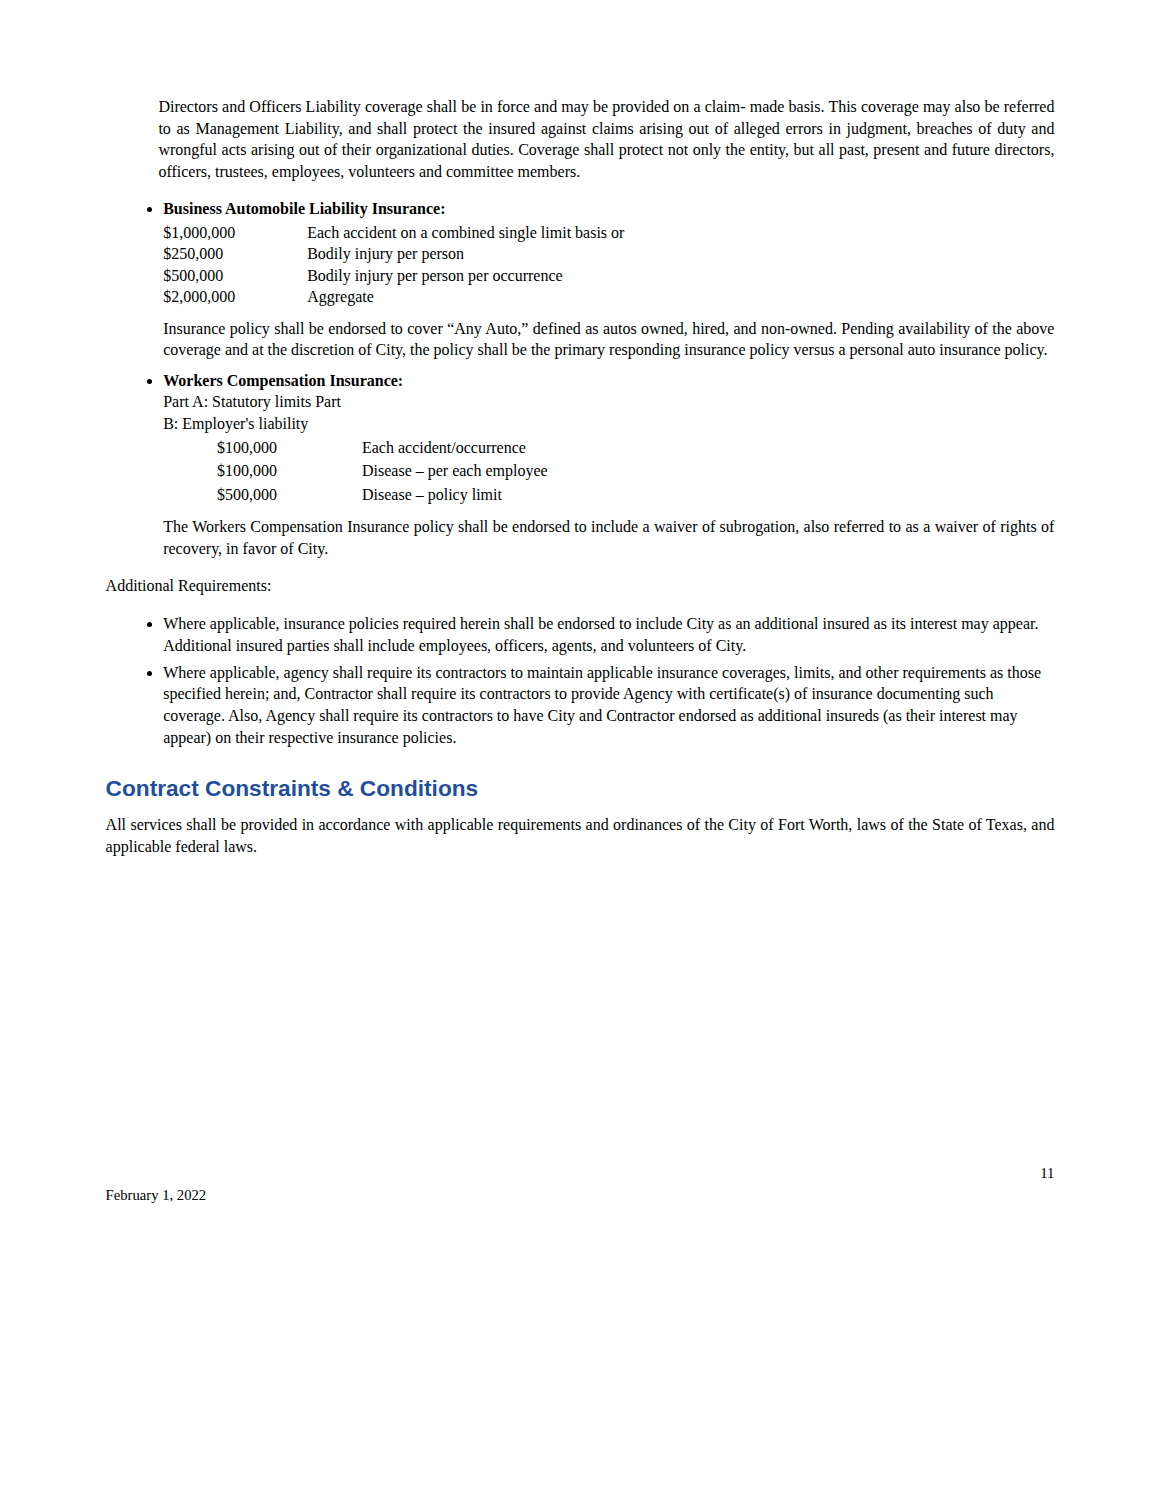Directors and Officers Liability coverage shall be in force and may be provided on a claim- made basis. This coverage may also be referred to as Management Liability, and shall protect the insured against claims arising out of alleged errors in judgment, breaches of duty and wrongful acts arising out of their organizational duties. Coverage shall protect not only the entity, but all past, present and future directors, officers, trustees, employees, volunteers and committee members.
Business Automobile Liability Insurance:
| $1,000,000 | Each accident on a combined single limit basis or |
| $250,000 | Bodily injury per person |
| $500,000 | Bodily injury per person per occurrence |
| $2,000,000 | Aggregate |
Insurance policy shall be endorsed to cover “Any Auto,” defined as autos owned, hired, and non-owned. Pending availability of the above coverage and at the discretion of City, the policy shall be the primary responding insurance policy versus a personal auto insurance policy.
Workers Compensation Insurance:
Part A: Statutory limits Part
B: Employer's liability
| $100,000 | Each accident/occurrence |
| $100,000 | Disease – per each employee |
| $500,000 | Disease – policy limit |
The Workers Compensation Insurance policy shall be endorsed to include a waiver of subrogation, also referred to as a waiver of rights of recovery, in favor of City.
Additional Requirements:
Where applicable, insurance policies required herein shall be endorsed to include City as an additional insured as its interest may appear. Additional insured parties shall include employees, officers, agents, and volunteers of City.
Where applicable, agency shall require its contractors to maintain applicable insurance coverages, limits, and other requirements as those specified herein; and, Contractor shall require its contractors to provide Agency with certificate(s) of insurance documenting such coverage. Also, Agency shall require its contractors to have City and Contractor endorsed as additional insureds (as their interest may appear) on their respective insurance policies.
Contract Constraints & Conditions
All services shall be provided in accordance with applicable requirements and ordinances of the City of Fort Worth, laws of the State of Texas, and applicable federal laws.
11
February 1, 2022